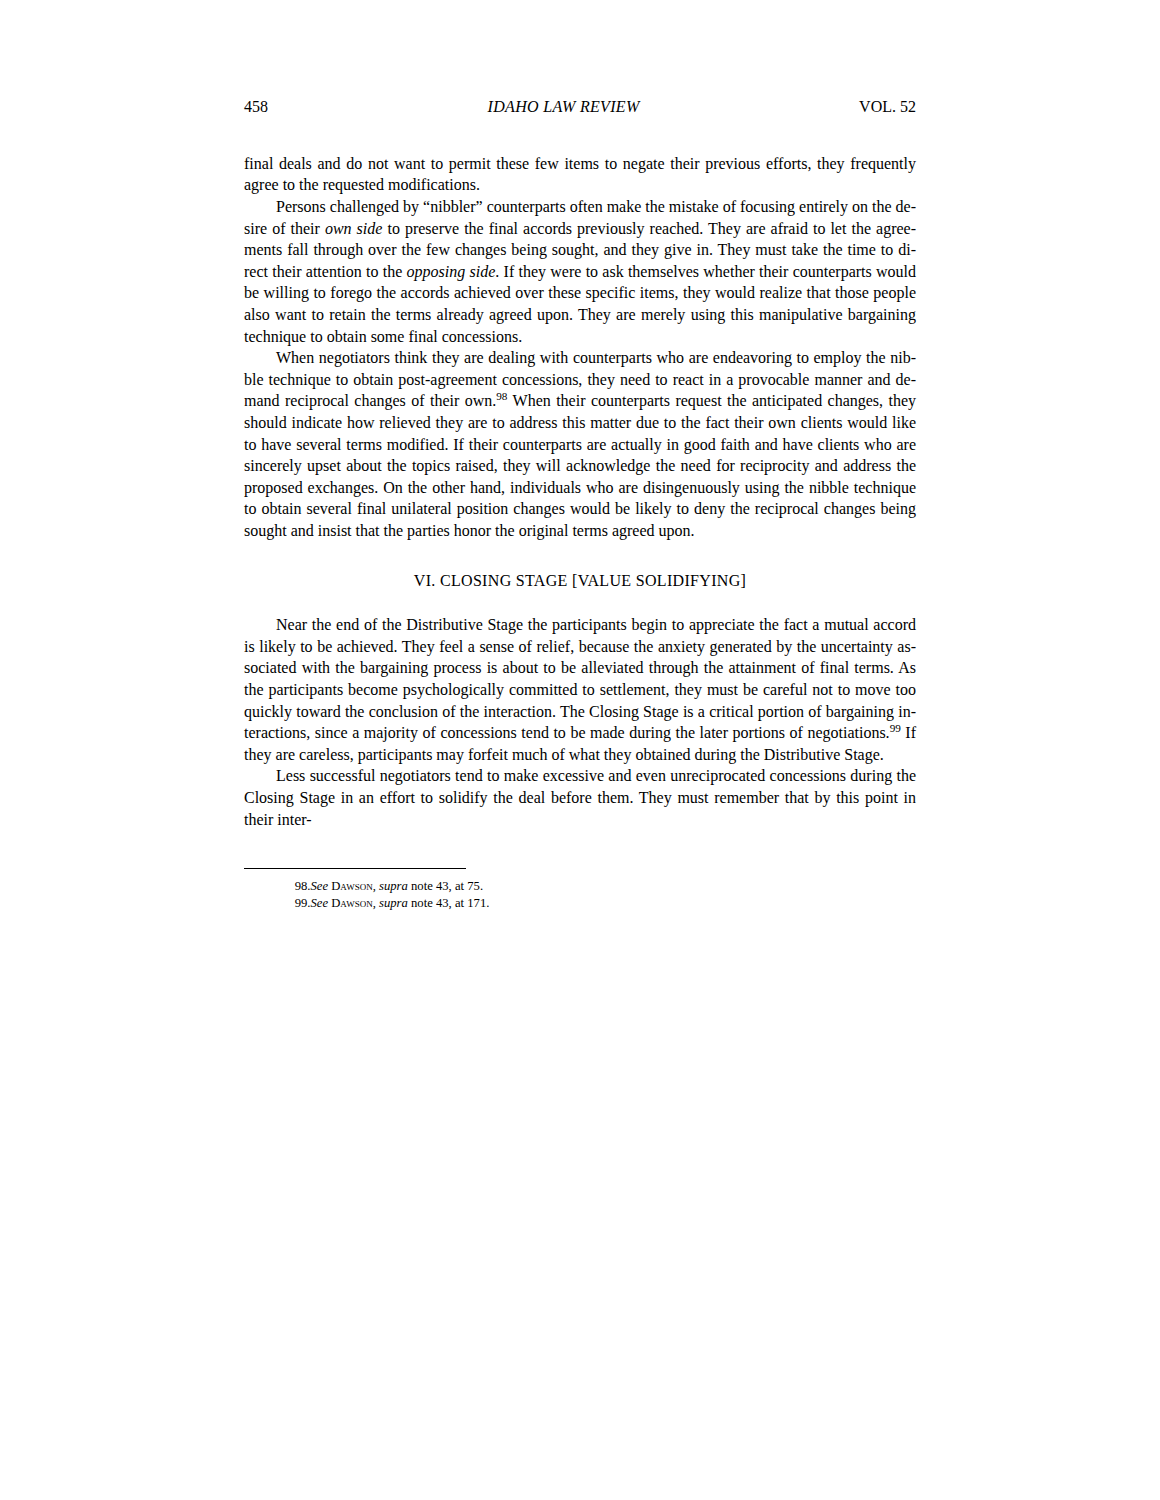458 IDAHO LAW REVIEW VOL. 52
final deals and do not want to permit these few items to negate their previous efforts, they frequently agree to the requested modifications.
Persons challenged by “nibbler” counterparts often make the mistake of focusing entirely on the desire of their own side to preserve the final accords previously reached. They are afraid to let the agreements fall through over the few changes being sought, and they give in. They must take the time to direct their attention to the opposing side. If they were to ask themselves whether their counterparts would be willing to forego the accords achieved over these specific items, they would realize that those people also want to retain the terms already agreed upon. They are merely using this manipulative bargaining technique to obtain some final concessions.
When negotiators think they are dealing with counterparts who are endeavoring to employ the nibble technique to obtain post-agreement concessions, they need to react in a provocable manner and demand reciprocal changes of their own.98 When their counterparts request the anticipated changes, they should indicate how relieved they are to address this matter due to the fact their own clients would like to have several terms modified. If their counterparts are actually in good faith and have clients who are sincerely upset about the topics raised, they will acknowledge the need for reciprocity and address the proposed exchanges. On the other hand, individuals who are disingenuously using the nibble technique to obtain several final unilateral position changes would be likely to deny the reciprocal changes being sought and insist that the parties honor the original terms agreed upon.
VI. CLOSING STAGE [VALUE SOLIDIFYING]
Near the end of the Distributive Stage the participants begin to appreciate the fact a mutual accord is likely to be achieved. They feel a sense of relief, because the anxiety generated by the uncertainty associated with the bargaining process is about to be alleviated through the attainment of final terms. As the participants become psychologically committed to settlement, they must be careful not to move too quickly toward the conclusion of the interaction. The Closing Stage is a critical portion of bargaining interactions, since a majority of concessions tend to be made during the later portions of negotiations.99 If they are careless, participants may forfeit much of what they obtained during the Distributive Stage.
Less successful negotiators tend to make excessive and even unreciprocated concessions during the Closing Stage in an effort to solidify the deal before them. They must remember that by this point in their inter-
98. See Dawson, supra note 43, at 75.
99. See Dawson, supra note 43, at 171.